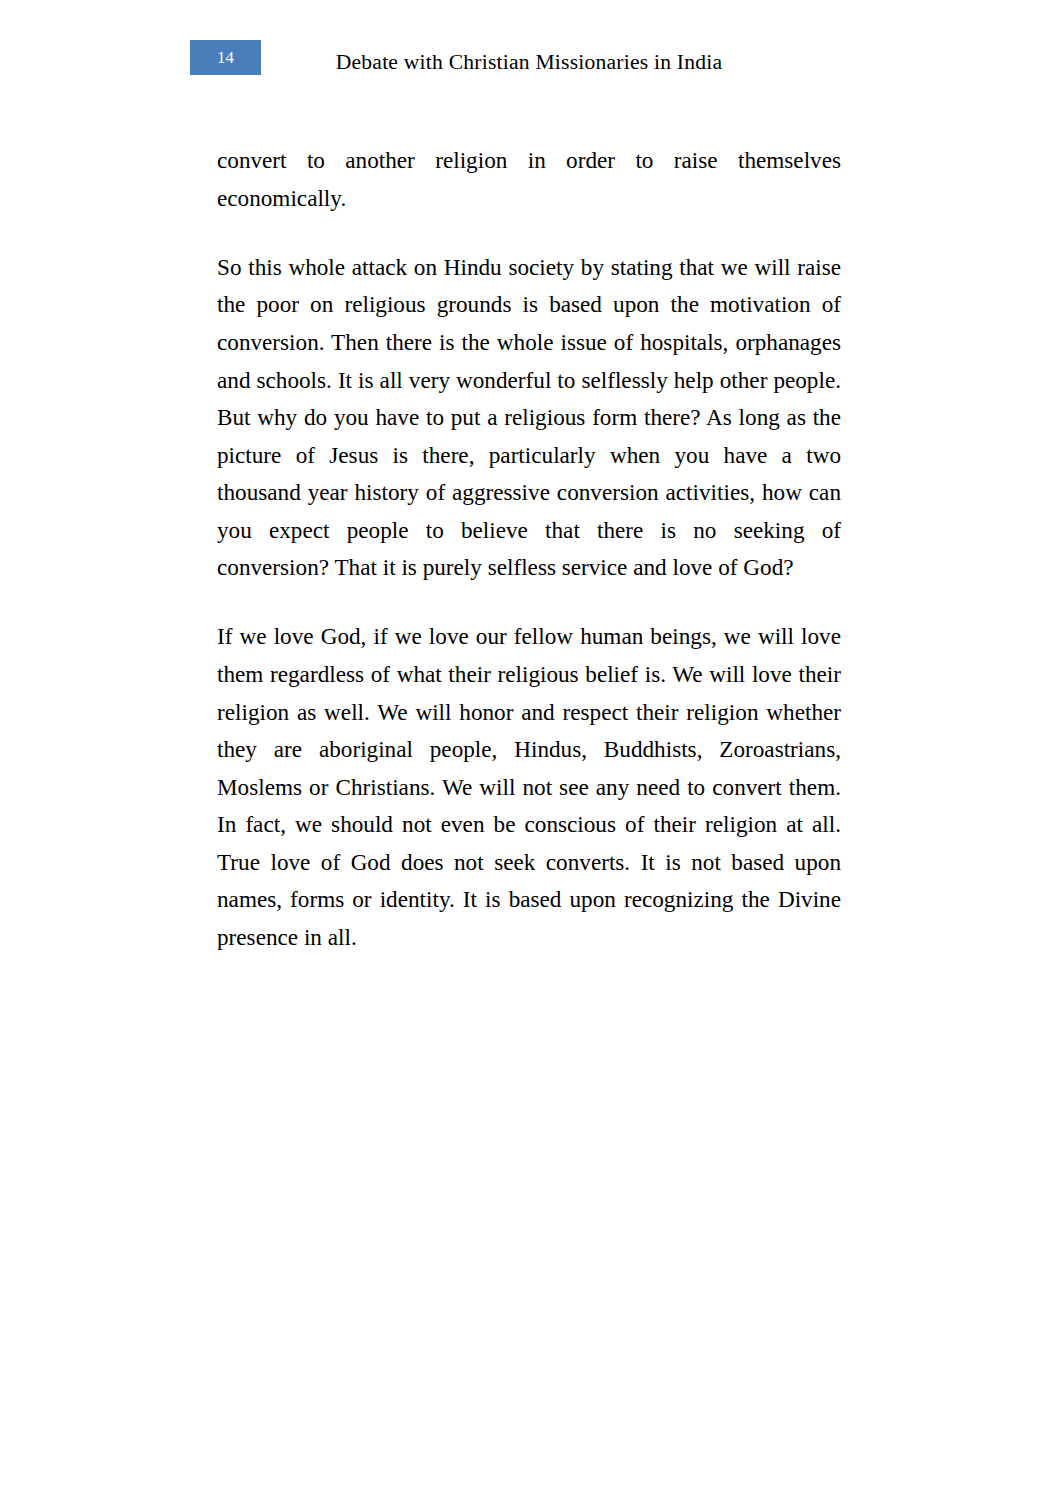14
Debate with Christian Missionaries in India
convert to another religion in order to raise themselves economically.
So this whole attack on Hindu society by stating that we will raise the poor on religious grounds is based upon the motivation of conversion. Then there is the whole issue of hospitals, orphanages and schools. It is all very wonderful to selflessly help other people. But why do you have to put a religious form there? As long as the picture of Jesus is there, particularly when you have a two thousand year history of aggressive conversion activities, how can you expect people to believe that there is no seeking of conversion? That it is purely selfless service and love of God?
If we love God, if we love our fellow human beings, we will love them regardless of what their religious belief is. We will love their religion as well. We will honor and respect their religion whether they are aboriginal people, Hindus, Buddhists, Zoroastrians, Moslems or Christians. We will not see any need to convert them. In fact, we should not even be conscious of their religion at all. True love of God does not seek converts. It is not based upon names, forms or identity. It is based upon recognizing the Divine presence in all.